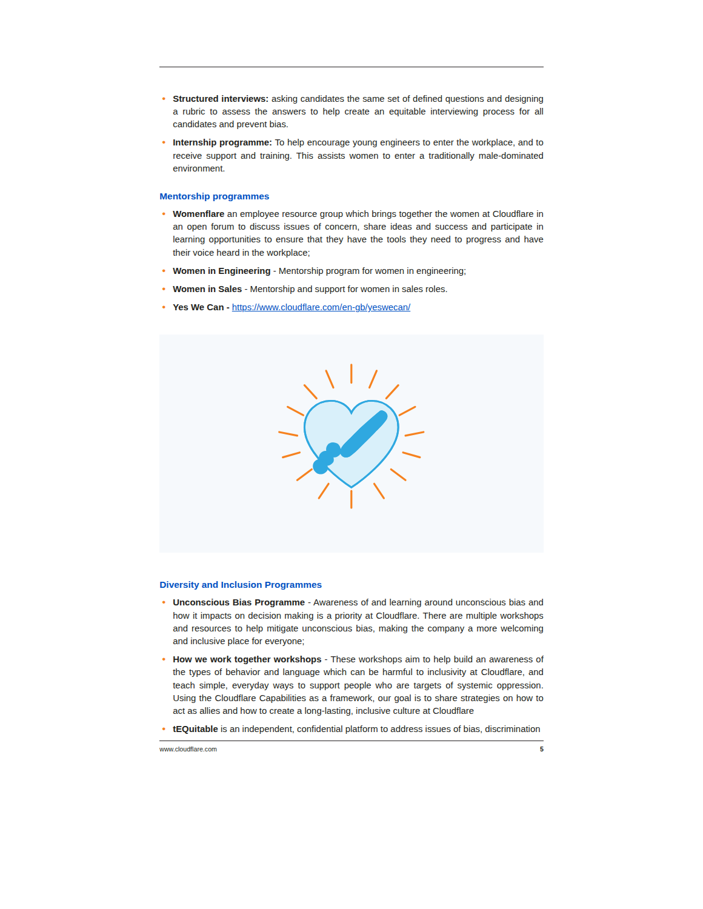Structured interviews: asking candidates the same set of defined questions and designing a rubric to assess the answers to help create an equitable interviewing process for all candidates and prevent bias.
Internship programme: To help encourage young engineers to enter the workplace, and to receive support and training. This assists women to enter a traditionally male-dominated environment.
Mentorship programmes
Womenflare an employee resource group which brings together the women at Cloudflare in an open forum to discuss issues of concern, share ideas and success and participate in learning opportunities to ensure that they have the tools they need to progress and have their voice heard in the workplace;
Women in Engineering - Mentorship program for women in engineering;
Women in Sales - Mentorship and support for women in sales roles.
Yes We Can - https://www.cloudflare.com/en-gb/yeswecan/
Diversity and Inclusion Programmes
Unconscious Bias Programme - Awareness of and learning around unconscious bias and how it impacts on decision making is a priority at Cloudflare. There are multiple workshops and resources to help mitigate unconscious bias, making the company a more welcoming and inclusive place for everyone;
How we work together workshops - These workshops aim to help build an awareness of the types of behavior and language which can be harmful to inclusivity at Cloudflare, and teach simple, everyday ways to support people who are targets of systemic oppression. Using the Cloudflare Capabilities as a framework, our goal is to share strategies on how to act as allies and how to create a long-lasting, inclusive culture at Cloudflare
tEQuitable is an independent, confidential platform to address issues of bias, discrimination
www.cloudflare.com 5